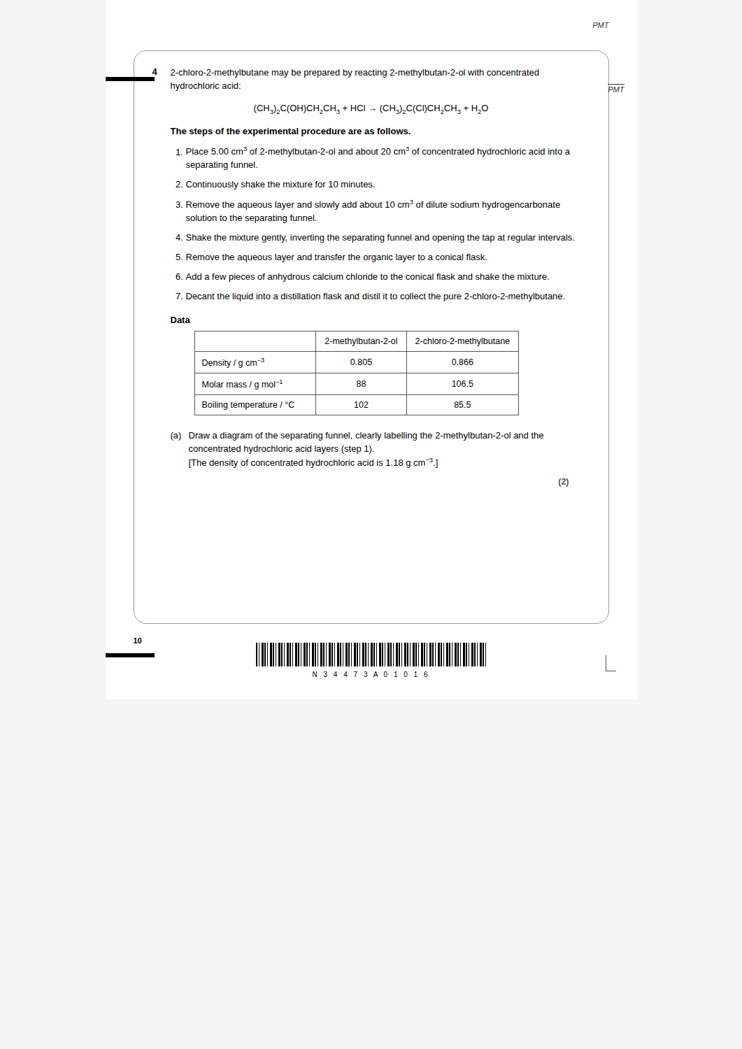PMT
PMT
4
2-chloro-2-methylbutane may be prepared by reacting 2-methylbutan-2-ol with concentrated hydrochloric acid:
(CH3)2C(OH)CH2CH3 + HCl → (CH3)2C(Cl)CH2CH3 + H2O
The steps of the experimental procedure are as follows.
Place 5.00 cm3 of 2-methylbutan-2-ol and about 20 cm3 of concentrated hydrochloric acid into a separating funnel.
Continuously shake the mixture for 10 minutes.
Remove the aqueous layer and slowly add about 10 cm3 of dilute sodium hydrogencarbonate solution to the separating funnel.
Shake the mixture gently, inverting the separating funnel and opening the tap at regular intervals.
Remove the aqueous layer and transfer the organic layer to a conical flask.
Add a few pieces of anhydrous calcium chloride to the conical flask and shake the mixture.
Decant the liquid into a distillation flask and distil it to collect the pure 2-chloro-2-methylbutane.
Data
| | 2-methylbutan-2-ol | 2-chloro-2-methylbutane |
| Density / g cm −3 | 0.805 | 0.866 |
| Molar mass / g mol −1 | 88 | 106.5 |
| Boiling temperature / °C | 102 | 85.5 |
(a)
Draw a diagram of the separating funnel, clearly labelling the 2-methylbutan-2-ol and the concentrated hydrochloric acid layers (step 1).
[The density of concentrated hydrochloric acid is 1.18 g cm−3.]
(2)
10
N 3 4 4 7 3 A 0 1 0 1 6